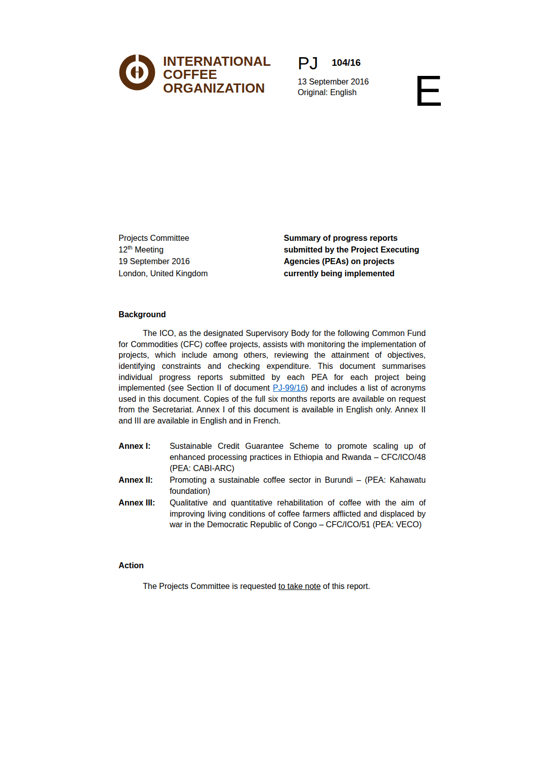INTERNATIONAL COFFEE ORGANIZATION
PJ 104/16
13 September 2016
Original: English
E
Projects Committee
12th Meeting
19 September 2016
London, United Kingdom
Summary of progress reports submitted by the Project Executing Agencies (PEAs) on projects currently being implemented
Background
The ICO, as the designated Supervisory Body for the following Common Fund for Commodities (CFC) coffee projects, assists with monitoring the implementation of projects, which include among others, reviewing the attainment of objectives, identifying constraints and checking expenditure. This document summarises individual progress reports submitted by each PEA for each project being implemented (see Section II of document PJ-99/16) and includes a list of acronyms used in this document. Copies of the full six months reports are available on request from the Secretariat. Annex I of this document is available in English only. Annex II and III are available in English and in French.
Annex I:
Sustainable Credit Guarantee Scheme to promote scaling up of enhanced processing practices in Ethiopia and Rwanda – CFC/ICO/48 (PEA: CABI-ARC)
Annex II:
Promoting a sustainable coffee sector in Burundi – (PEA: Kahawatu foundation)
Annex III:
Qualitative and quantitative rehabilitation of coffee with the aim of improving living conditions of coffee farmers afflicted and displaced by war in the Democratic Republic of Congo – CFC/ICO/51 (PEA: VECO)
Action
The Projects Committee is requested to take note of this report.